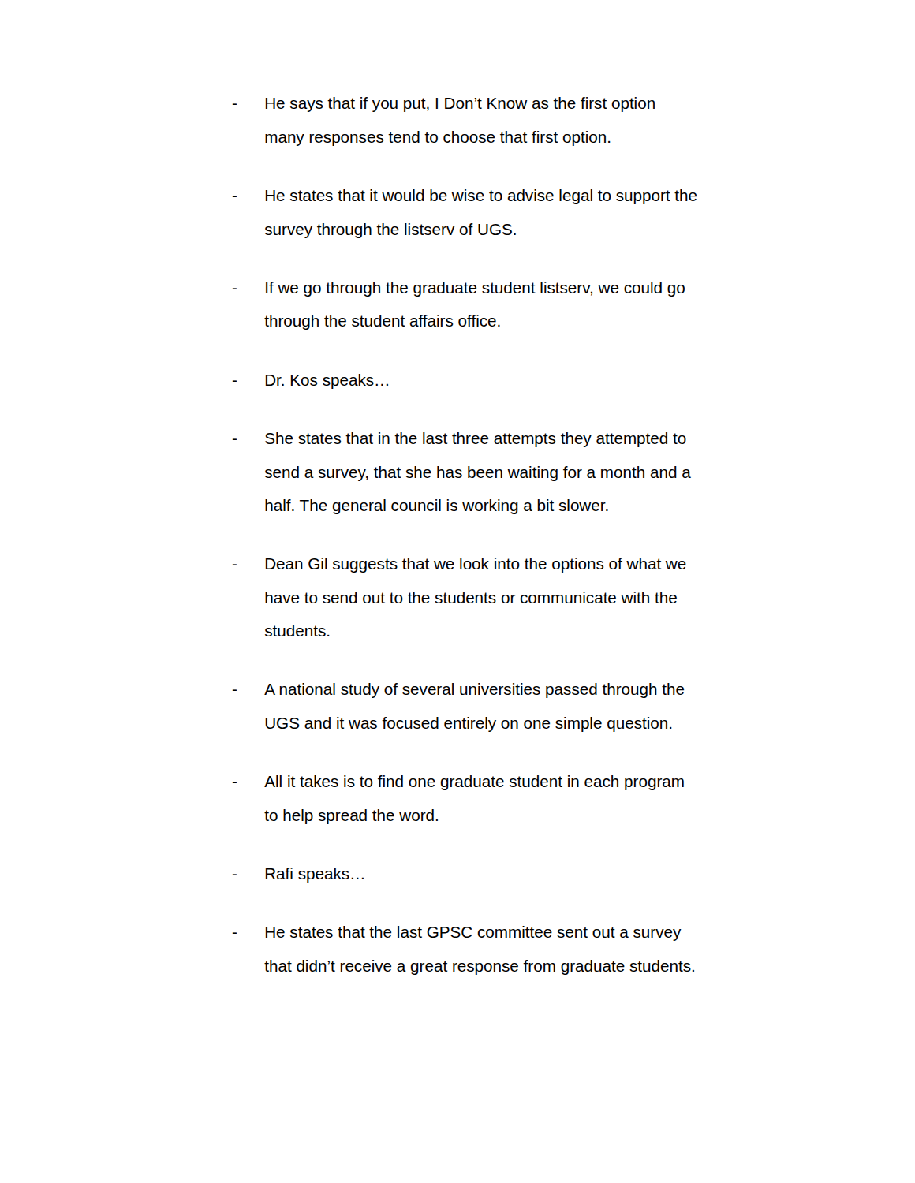He says that if you put, I Don’t Know as the first option many responses tend to choose that first option.
He states that it would be wise to advise legal to support the survey through the listserv of UGS.
If we go through the graduate student listserv, we could go through the student affairs office.
Dr. Kos speaks…
She states that in the last three attempts they attempted to send a survey, that she has been waiting for a month and a half. The general council is working a bit slower.
Dean Gil suggests that we look into the options of what we have to send out to the students or communicate with the students.
A national study of several universities passed through the UGS and it was focused entirely on one simple question.
All it takes is to find one graduate student in each program to help spread the word.
Rafi speaks…
He states that the last GPSC committee sent out a survey that didn’t receive a great response from graduate students.